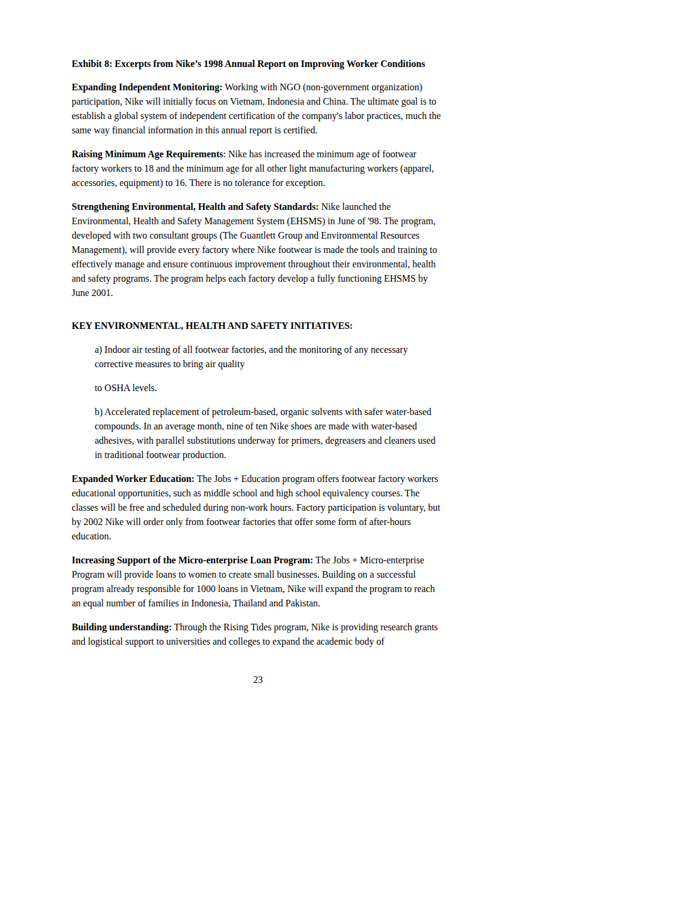Exhibit 8: Excerpts from Nike’s 1998 Annual Report on Improving Worker Conditions
Expanding Independent Monitoring: Working with NGO (non-government organization) participation, Nike will initially focus on Vietnam, Indonesia and China. The ultimate goal is to establish a global system of independent certification of the company's labor practices, much the same way financial information in this annual report is certified.
Raising Minimum Age Requirements: Nike has increased the minimum age of footwear factory workers to 18 and the minimum age for all other light manufacturing workers (apparel, accessories, equipment) to 16. There is no tolerance for exception.
Strengthening Environmental, Health and Safety Standards: Nike launched the Environmental, Health and Safety Management System (EHSMS) in June of '98. The program, developed with two consultant groups (The Guantlett Group and Environmental Resources Management), will provide every factory where Nike footwear is made the tools and training to effectively manage and ensure continuous improvement throughout their environmental, health and safety programs. The program helps each factory develop a fully functioning EHSMS by June 2001.
KEY ENVIRONMENTAL, HEALTH AND SAFETY INITIATIVES:
a) Indoor air testing of all footwear factories, and the monitoring of any necessary corrective measures to bring air quality
to OSHA levels.
b) Accelerated replacement of petroleum-based, organic solvents with safer water-based compounds. In an average month, nine of ten Nike shoes are made with water-based adhesives, with parallel substitutions underway for primers, degreasers and cleaners used in traditional footwear production.
Expanded Worker Education: The Jobs + Education program offers footwear factory workers educational opportunities, such as middle school and high school equivalency courses. The classes will be free and scheduled during non-work hours. Factory participation is voluntary, but by 2002 Nike will order only from footwear factories that offer some form of after-hours education.
Increasing Support of the Micro-enterprise Loan Program: The Jobs + Micro-enterprise Program will provide loans to women to create small businesses. Building on a successful program already responsible for 1000 loans in Vietnam, Nike will expand the program to reach an equal number of families in Indonesia, Thailand and Pakistan.
Building understanding: Through the Rising Tides program, Nike is providing research grants and logistical support to universities and colleges to expand the academic body of
23